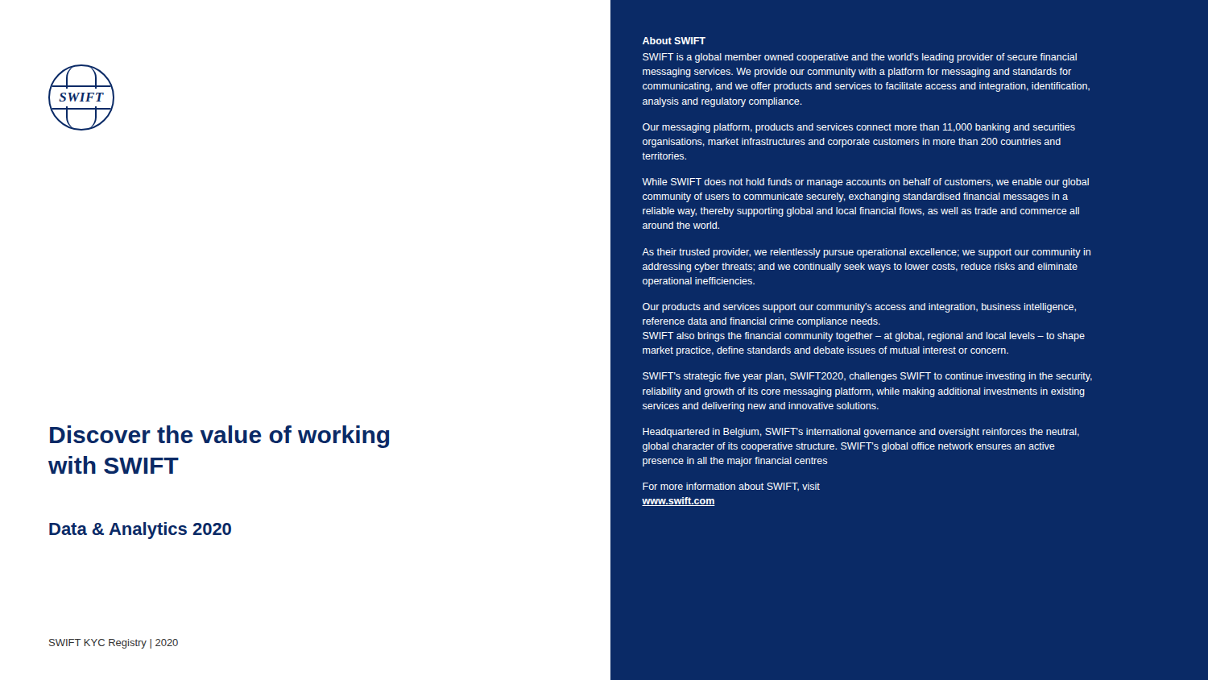SWIFT
Discover the value of working with SWIFT
Data & Analytics 2020
SWIFT KYC Registry | 2020
About SWIFT
SWIFT is a global member owned cooperative and the world's leading provider of secure financial messaging services. We provide our community with a platform for messaging and standards for communicating, and we offer products and services to facilitate access and integration, identification, analysis and regulatory compliance.
Our messaging platform, products and services connect more than 11,000 banking and securities organisations, market infrastructures and corporate customers in more than 200 countries and territories.
While SWIFT does not hold funds or manage accounts on behalf of customers, we enable our global community of users to communicate securely, exchanging standardised financial messages in a reliable way, thereby supporting global and local financial flows, as well as trade and commerce all around the world.
As their trusted provider, we relentlessly pursue operational excellence; we support our community in addressing cyber threats; and we continually seek ways to lower costs, reduce risks and eliminate operational inefficiencies.
Our products and services support our community's access and integration, business intelligence, reference data and financial crime compliance needs.
SWIFT also brings the financial community together – at global, regional and local levels – to shape market practice, define standards and debate issues of mutual interest or concern.
SWIFT's strategic five year plan, SWIFT2020, challenges SWIFT to continue investing in the security, reliability and growth of its core messaging platform, while making additional investments in existing services and delivering new and innovative solutions.
Headquartered in Belgium, SWIFT's international governance and oversight reinforces the neutral, global character of its cooperative structure. SWIFT's global office network ensures an active presence in all the major financial centres
For more information about SWIFT, visit
www.swift.com